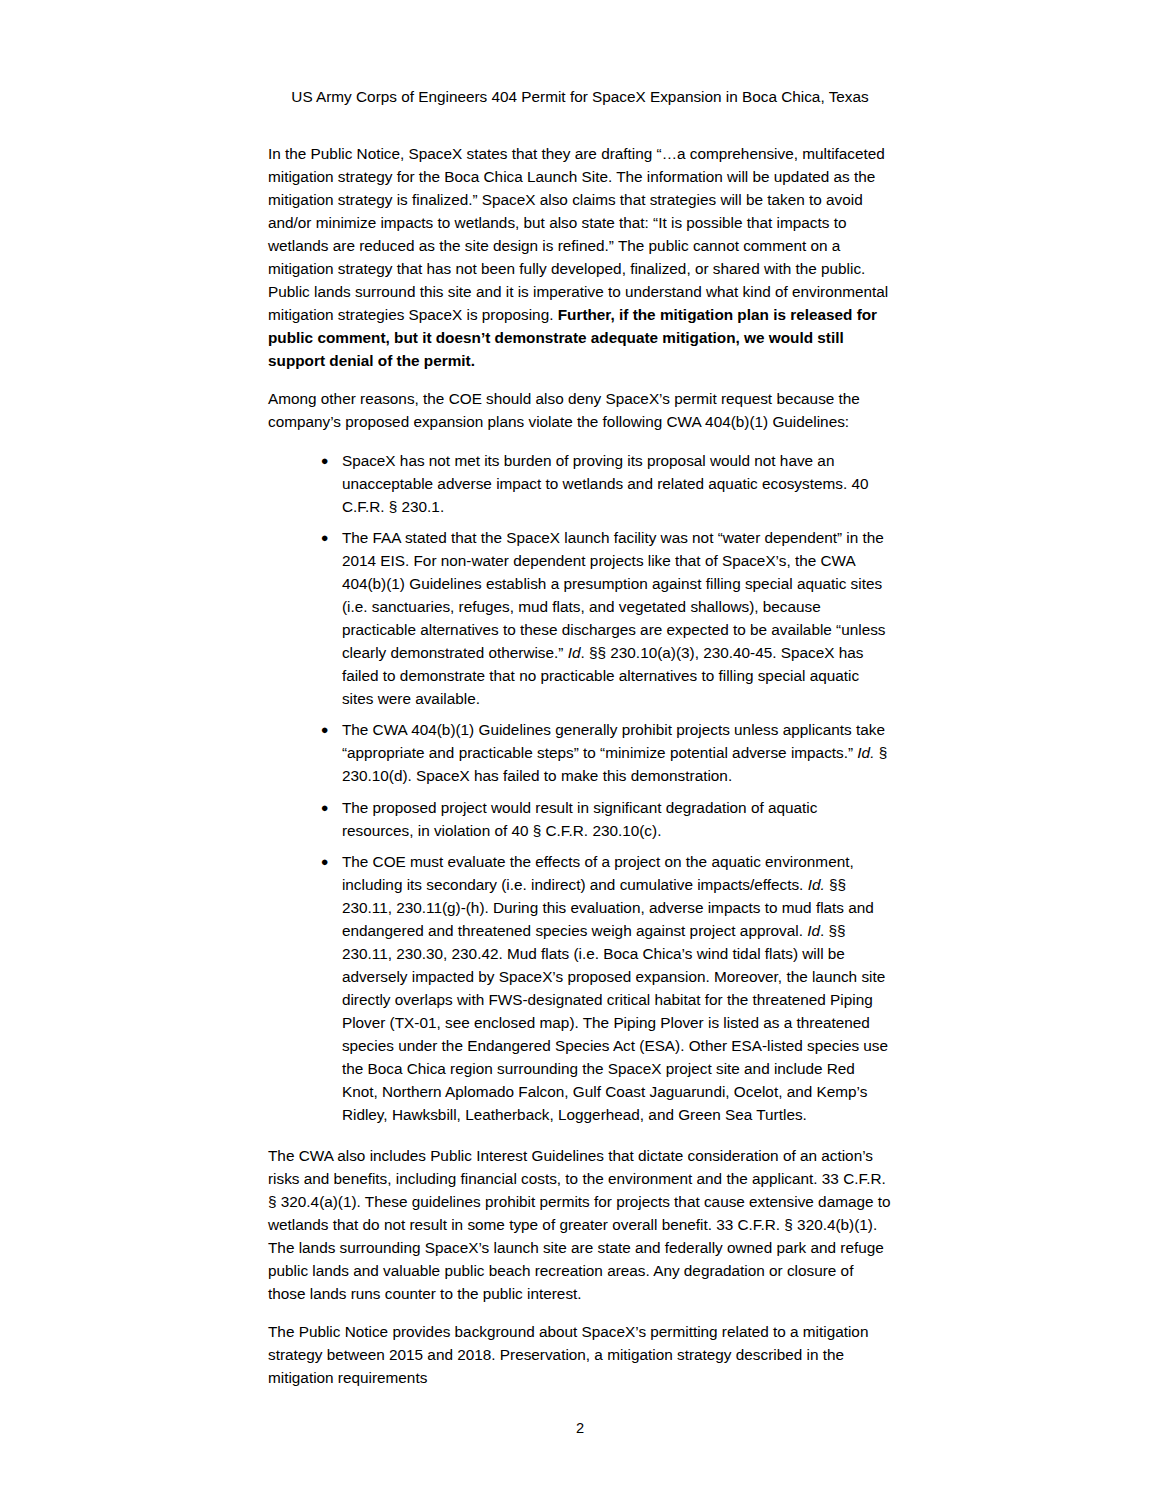US Army Corps of Engineers 404 Permit for SpaceX Expansion in Boca Chica, Texas
In the Public Notice, SpaceX states that they are drafting “…a comprehensive, multifaceted mitigation strategy for the Boca Chica Launch Site. The information will be updated as the mitigation strategy is finalized.” SpaceX also claims that strategies will be taken to avoid and/or minimize impacts to wetlands, but also state that: “It is possible that impacts to wetlands are reduced as the site design is refined.” The public cannot comment on a mitigation strategy that has not been fully developed, finalized, or shared with the public. Public lands surround this site and it is imperative to understand what kind of environmental mitigation strategies SpaceX is proposing. Further, if the mitigation plan is released for public comment, but it doesn’t demonstrate adequate mitigation, we would still support denial of the permit.
Among other reasons, the COE should also deny SpaceX’s permit request because the company’s proposed expansion plans violate the following CWA 404(b)(1) Guidelines:
SpaceX has not met its burden of proving its proposal would not have an unacceptable adverse impact to wetlands and related aquatic ecosystems. 40 C.F.R. § 230.1.
The FAA stated that the SpaceX launch facility was not “water dependent” in the 2014 EIS. For non-water dependent projects like that of SpaceX’s, the CWA 404(b)(1) Guidelines establish a presumption against filling special aquatic sites (i.e. sanctuaries, refuges, mud flats, and vegetated shallows), because practicable alternatives to these discharges are expected to be available “unless clearly demonstrated otherwise.” Id. §§ 230.10(a)(3), 230.40-45. SpaceX has failed to demonstrate that no practicable alternatives to filling special aquatic sites were available.
The CWA 404(b)(1) Guidelines generally prohibit projects unless applicants take “appropriate and practicable steps” to “minimize potential adverse impacts.” Id. § 230.10(d). SpaceX has failed to make this demonstration.
The proposed project would result in significant degradation of aquatic resources, in violation of 40 § C.F.R. 230.10(c).
The COE must evaluate the effects of a project on the aquatic environment, including its secondary (i.e. indirect) and cumulative impacts/effects. Id. §§ 230.11, 230.11(g)-(h). During this evaluation, adverse impacts to mud flats and endangered and threatened species weigh against project approval. Id. §§ 230.11, 230.30, 230.42. Mud flats (i.e. Boca Chica’s wind tidal flats) will be adversely impacted by SpaceX’s proposed expansion. Moreover, the launch site directly overlaps with FWS-designated critical habitat for the threatened Piping Plover (TX-01, see enclosed map). The Piping Plover is listed as a threatened species under the Endangered Species Act (ESA). Other ESA-listed species use the Boca Chica region surrounding the SpaceX project site and include Red Knot, Northern Aplomado Falcon, Gulf Coast Jaguarundi, Ocelot, and Kemp’s Ridley, Hawksbill, Leatherback, Loggerhead, and Green Sea Turtles.
The CWA also includes Public Interest Guidelines that dictate consideration of an action’s risks and benefits, including financial costs, to the environment and the applicant. 33 C.F.R. § 320.4(a)(1). These guidelines prohibit permits for projects that cause extensive damage to wetlands that do not result in some type of greater overall benefit. 33 C.F.R. § 320.4(b)(1). The lands surrounding SpaceX’s launch site are state and federally owned park and refuge public lands and valuable public beach recreation areas. Any degradation or closure of those lands runs counter to the public interest.
The Public Notice provides background about SpaceX’s permitting related to a mitigation strategy between 2015 and 2018. Preservation, a mitigation strategy described in the mitigation requirements
2